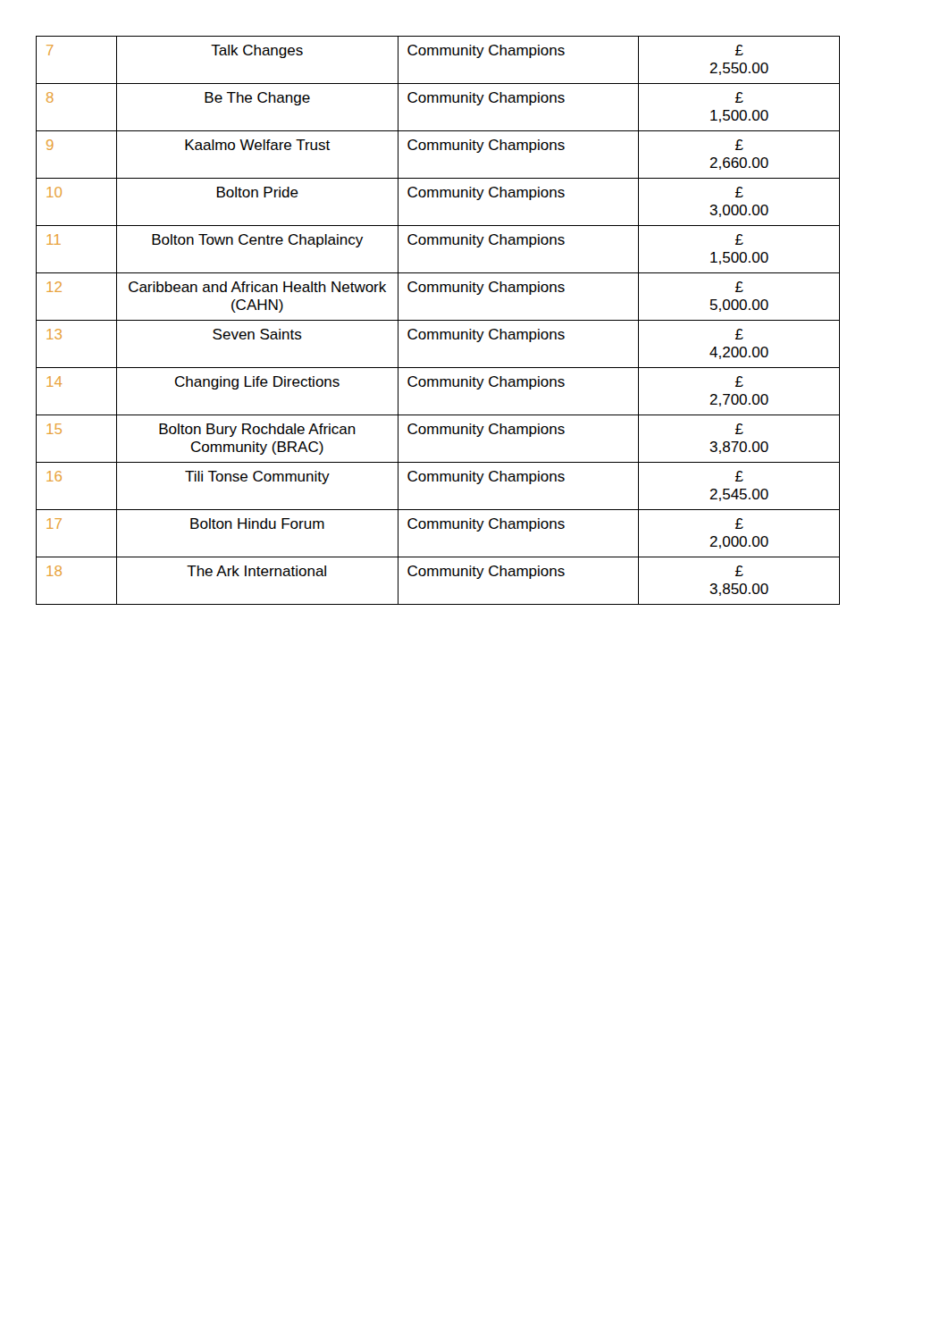| 7 | Talk Changes | Community Champions | £ 2,550.00 |
| 8 | Be The Change | Community Champions | £ 1,500.00 |
| 9 | Kaalmo Welfare Trust | Community Champions | £ 2,660.00 |
| 10 | Bolton Pride | Community Champions | £ 3,000.00 |
| 11 | Bolton Town Centre Chaplaincy | Community Champions | £ 1,500.00 |
| 12 | Caribbean and African Health Network (CAHN) | Community Champions | £ 5,000.00 |
| 13 | Seven Saints | Community Champions | £ 4,200.00 |
| 14 | Changing Life Directions | Community Champions | £ 2,700.00 |
| 15 | Bolton Bury Rochdale African Community (BRAC) | Community Champions | £ 3,870.00 |
| 16 | Tili Tonse Community | Community Champions | £ 2,545.00 |
| 17 | Bolton Hindu Forum | Community Champions | £ 2,000.00 |
| 18 | The Ark International | Community Champions | £ 3,850.00 |